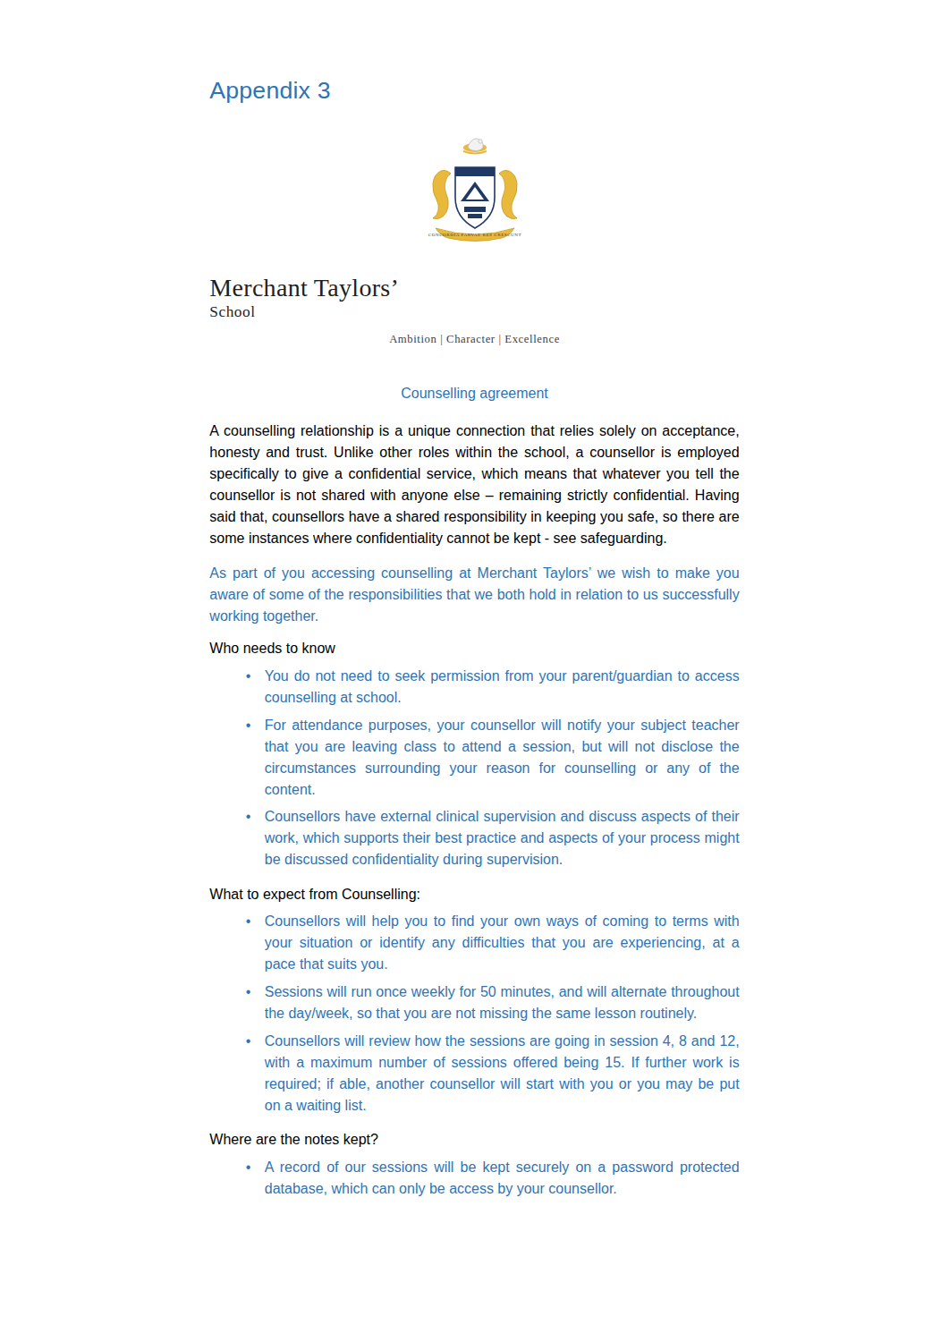Appendix 3
CONCORDIA PARVAE RES CRESCUNT
Merchant Taylors’
School
Ambition | Character | Excellence
Counselling agreement
A counselling relationship is a unique connection that relies solely on acceptance, honesty and trust. Unlike other roles within the school, a counsellor is employed specifically to give a confidential service, which means that whatever you tell the counsellor is not shared with anyone else – remaining strictly confidential. Having said that, counsellors have a shared responsibility in keeping you safe, so there are some instances where confidentiality cannot be kept - see safeguarding.
As part of you accessing counselling at Merchant Taylors’ we wish to make you aware of some of the responsibilities that we both hold in relation to us successfully working together.
Who needs to know
You do not need to seek permission from your parent/guardian to access counselling at school.
For attendance purposes, your counsellor will notify your subject teacher that you are leaving class to attend a session, but will not disclose the circumstances surrounding your reason for counselling or any of the content.
Counsellors have external clinical supervision and discuss aspects of their work, which supports their best practice and aspects of your process might be discussed confidentiality during supervision.
What to expect from Counselling:
Counsellors will help you to find your own ways of coming to terms with your situation or identify any difficulties that you are experiencing, at a pace that suits you.
Sessions will run once weekly for 50 minutes, and will alternate throughout the day/week, so that you are not missing the same lesson routinely.
Counsellors will review how the sessions are going in session 4, 8 and 12, with a maximum number of sessions offered being 15. If further work is required; if able, another counsellor will start with you or you may be put on a waiting list.
Where are the notes kept?
A record of our sessions will be kept securely on a password protected database, which can only be access by your counsellor.